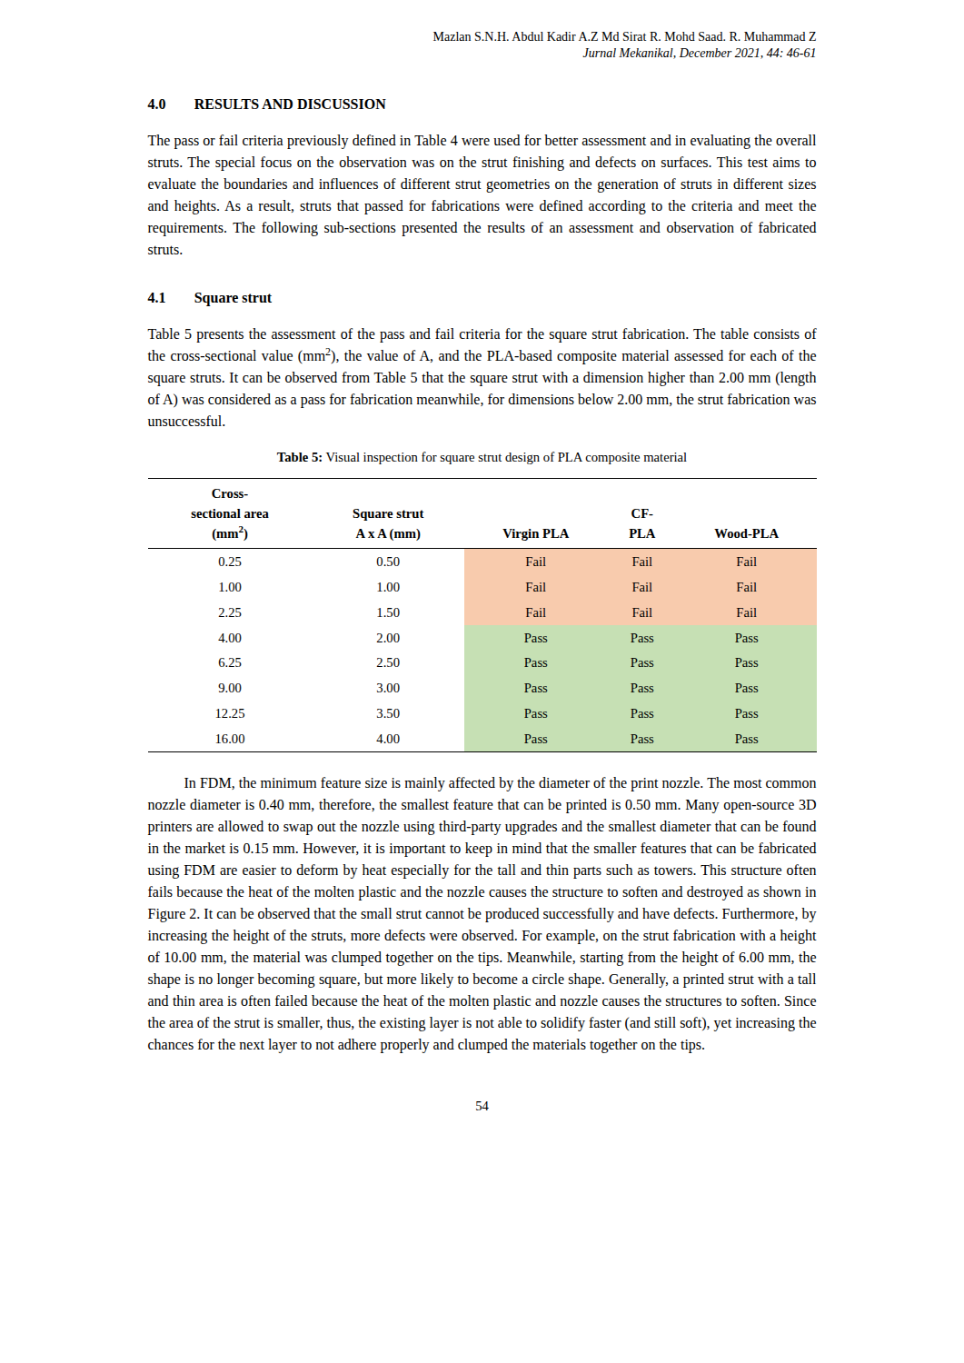Mazlan S.N.H. Abdul Kadir A.Z Md Sirat R. Mohd Saad. R. Muhammad Z
Jurnal Mekanikal, December 2021, 44: 46-61
4.0 RESULTS AND DISCUSSION
The pass or fail criteria previously defined in Table 4 were used for better assessment and in evaluating the overall struts. The special focus on the observation was on the strut finishing and defects on surfaces. This test aims to evaluate the boundaries and influences of different strut geometries on the generation of struts in different sizes and heights. As a result, struts that passed for fabrications were defined according to the criteria and meet the requirements. The following sub-sections presented the results of an assessment and observation of fabricated struts.
4.1 Square strut
Table 5 presents the assessment of the pass and fail criteria for the square strut fabrication. The table consists of the cross-sectional value (mm2), the value of A, and the PLA-based composite material assessed for each of the square struts. It can be observed from Table 5 that the square strut with a dimension higher than 2.00 mm (length of A) was considered as a pass for fabrication meanwhile, for dimensions below 2.00 mm, the strut fabrication was unsuccessful.
Table 5: Visual inspection for square strut design of PLA composite material
| Cross- sectional area (mm 2 ) | Square strut A x A (mm) | Virgin PLA | CF- PLA | Wood-PLA |
| --- | --- | --- | --- | --- |
| 0.25 | 0.50 | Fail | Fail | Fail |
| 1.00 | 1.00 | Fail | Fail | Fail |
| 2.25 | 1.50 | Fail | Fail | Fail |
| 4.00 | 2.00 | Pass | Pass | Pass |
| 6.25 | 2.50 | Pass | Pass | Pass |
| 9.00 | 3.00 | Pass | Pass | Pass |
| 12.25 | 3.50 | Pass | Pass | Pass |
| 16.00 | 4.00 | Pass | Pass | Pass |
In FDM, the minimum feature size is mainly affected by the diameter of the print nozzle. The most common nozzle diameter is 0.40 mm, therefore, the smallest feature that can be printed is 0.50 mm. Many open-source 3D printers are allowed to swap out the nozzle using third-party upgrades and the smallest diameter that can be found in the market is 0.15 mm. However, it is important to keep in mind that the smaller features that can be fabricated using FDM are easier to deform by heat especially for the tall and thin parts such as towers. This structure often fails because the heat of the molten plastic and the nozzle causes the structure to soften and destroyed as shown in Figure 2. It can be observed that the small strut cannot be produced successfully and have defects. Furthermore, by increasing the height of the struts, more defects were observed. For example, on the strut fabrication with a height of 10.00 mm, the material was clumped together on the tips. Meanwhile, starting from the height of 6.00 mm, the shape is no longer becoming square, but more likely to become a circle shape. Generally, a printed strut with a tall and thin area is often failed because the heat of the molten plastic and nozzle causes the structures to soften. Since the area of the strut is smaller, thus, the existing layer is not able to solidify faster (and still soft), yet increasing the chances for the next layer to not adhere properly and clumped the materials together on the tips.
54